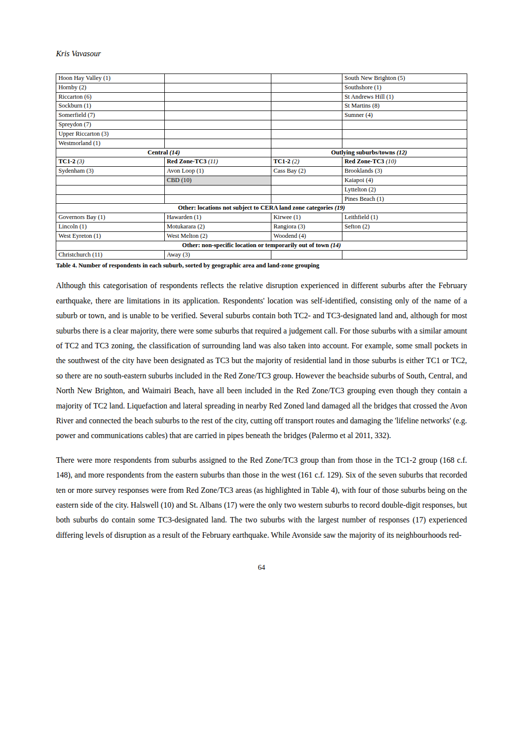Kris Vavasour
| Hoon Hay Valley (1) | | | South New Brighton (5) |
| Hornby (2) | | | Southshore (1) |
| Riccarton (6) | | | St Andrews Hill (1) |
| Sockburn (1) | | | St Martins (8) |
| Somerfield (7) | | | Sumner (4) |
| Spreydon (7) | | | |
| Upper Riccarton (3) | | | |
| Westmorland (1) | | | |
| Central (14) | Outlying suburbs/towns (12) |
| TC1-2 (3) | Red Zone-TC3 (11) | TC1-2 (2) | Red Zone-TC3 (10) |
| Sydenham (3) | Avon Loop (1) | Cass Bay (2) | Brooklands (3) |
| | CBD (10) | | Kaiapoi (4) |
| | | | Lyttelton (2) |
| | | | Pines Beach (1) |
| Other: locations not subject to CERA land zone categories (19) |
| Governors Bay (1) | Hawarden (1) | Kirwee (1) | Leithfield (1) |
| Lincoln (1) | Motukarara (2) | Rangiora (3) | Sefton (2) |
| West Eyreton (1) | West Melton (2) | Woodend (4) | |
| Other: non-specific location or temporarily out of town (14) |
| Christchurch (11) | Away (3) | | |
Table 4. Number of respondents in each suburb, sorted by geographic area and land-zone grouping
Although this categorisation of respondents reflects the relative disruption experienced in different suburbs after the February earthquake, there are limitations in its application. Respondents' location was self-identified, consisting only of the name of a suburb or town, and is unable to be verified. Several suburbs contain both TC2- and TC3-designated land and, although for most suburbs there is a clear majority, there were some suburbs that required a judgement call. For those suburbs with a similar amount of TC2 and TC3 zoning, the classification of surrounding land was also taken into account. For example, some small pockets in the southwest of the city have been designated as TC3 but the majority of residential land in those suburbs is either TC1 or TC2, so there are no south-eastern suburbs included in the Red Zone/TC3 group. However the beachside suburbs of South, Central, and North New Brighton, and Waimairi Beach, have all been included in the Red Zone/TC3 grouping even though they contain a majority of TC2 land. Liquefaction and lateral spreading in nearby Red Zoned land damaged all the bridges that crossed the Avon River and connected the beach suburbs to the rest of the city, cutting off transport routes and damaging the 'lifeline networks' (e.g. power and communications cables) that are carried in pipes beneath the bridges (Palermo et al 2011, 332).
There were more respondents from suburbs assigned to the Red Zone/TC3 group than from those in the TC1-2 group (168 c.f. 148), and more respondents from the eastern suburbs than those in the west (161 c.f. 129). Six of the seven suburbs that recorded ten or more survey responses were from Red Zone/TC3 areas (as highlighted in Table 4), with four of those suburbs being on the eastern side of the city. Halswell (10) and St. Albans (17) were the only two western suburbs to record double-digit responses, but both suburbs do contain some TC3-designated land. The two suburbs with the largest number of responses (17) experienced differing levels of disruption as a result of the February earthquake. While Avonside saw the majority of its neighbourhoods red-
64